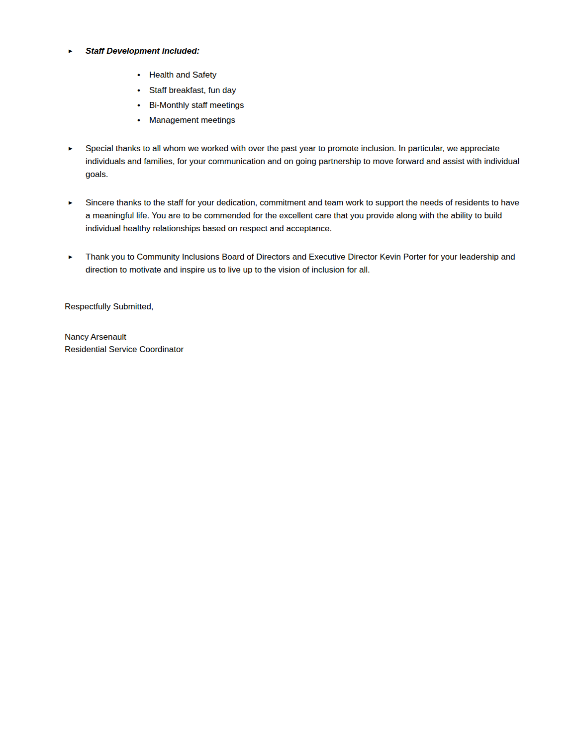Staff Development included:
Health and Safety
Staff breakfast, fun day
Bi-Monthly staff meetings
Management meetings
Special thanks to all whom we worked with over the past year to promote inclusion. In particular, we appreciate individuals and families, for your communication and on going partnership to move forward and assist with individual goals.
Sincere thanks to the staff for your dedication, commitment and team work to support the needs of residents to have a meaningful life. You are to be commended for the excellent care that you provide along with the ability to build individual healthy relationships based on respect and acceptance.
Thank you to Community Inclusions Board of Directors and Executive Director Kevin Porter for your leadership and direction to motivate and inspire us to live up to the vision of inclusion for all.
Respectfully Submitted,
Nancy Arsenault
Residential Service Coordinator